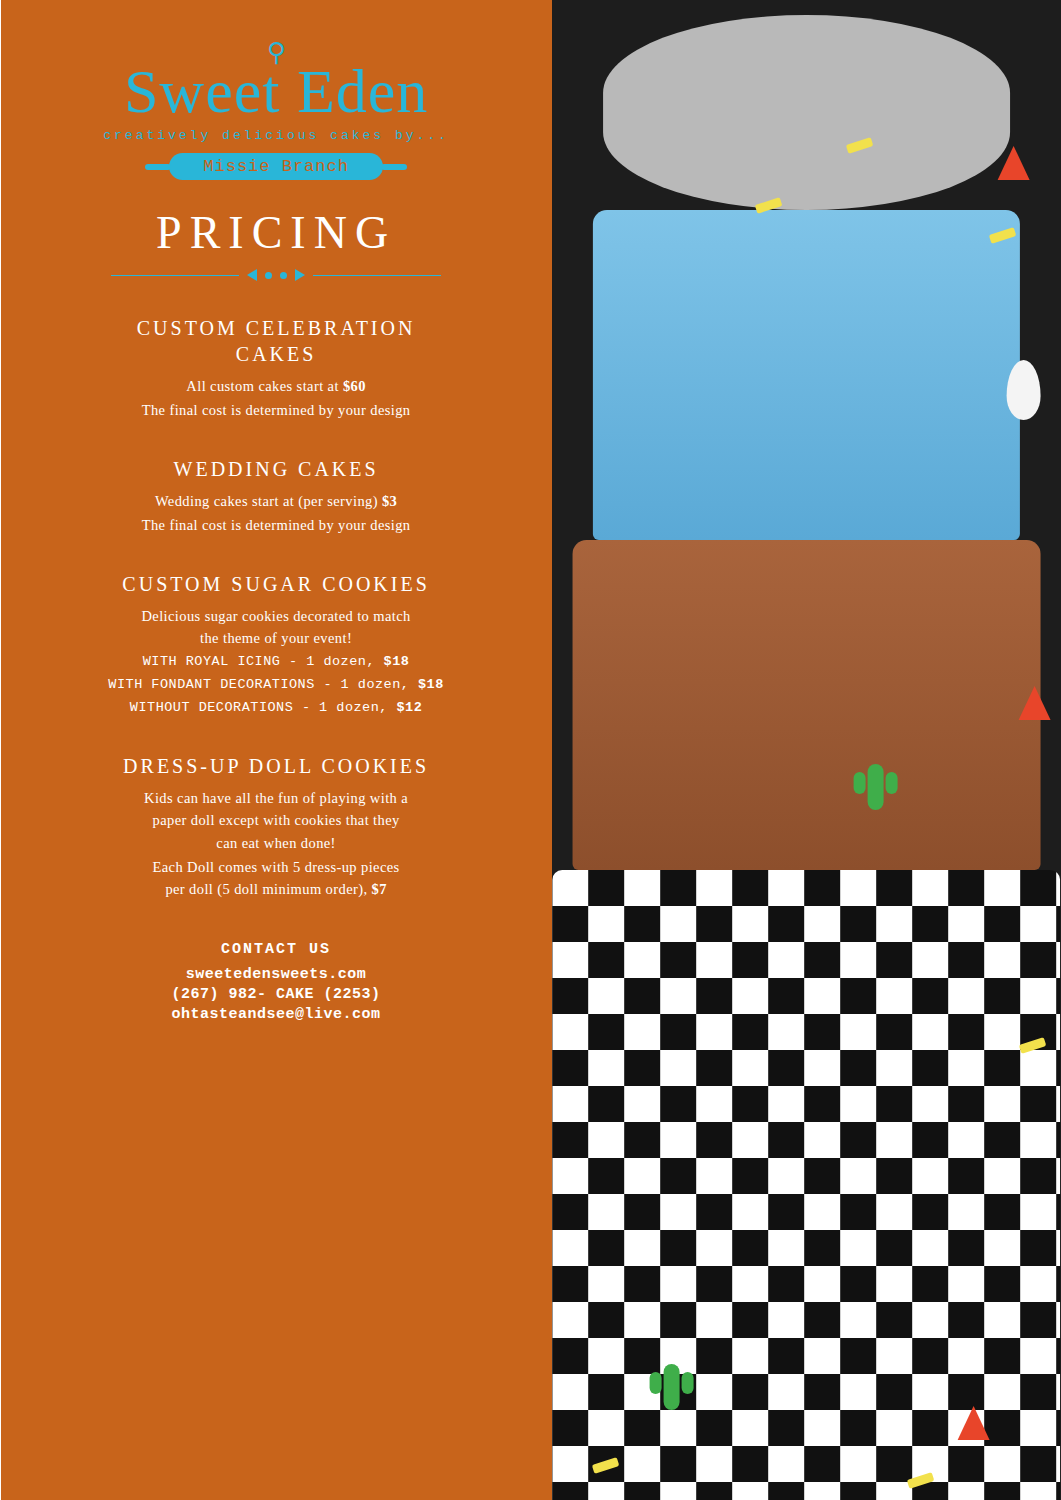⚲
Sweet Eden
creatively delicious cakes by...
Missie Branch
PRICING
CUSTOM CELEBRATION
CAKES
All custom cakes start at $60
The final cost is determined by your design
WEDDING CAKES
Wedding cakes start at (per serving) $3
The final cost is determined by your design
CUSTOM SUGAR COOKIES
Delicious sugar cookies decorated to match
the theme of your event!
WITH ROYAL ICING - 1 dozen, $18
WITH FONDANT DECORATIONS - 1 dozen, $18
WITHOUT DECORATIONS - 1 dozen, $12
DRESS-UP DOLL COOKIES
Kids can have all the fun of playing with a
paper doll except with cookies that they
can eat when done!
Each Doll comes with 5 dress-up pieces
per doll (5 doll minimum order), $7
CONTACT US
sweetedensweets.com
(267) 982- CAKE (2253)
ohtasteandsee@live.com